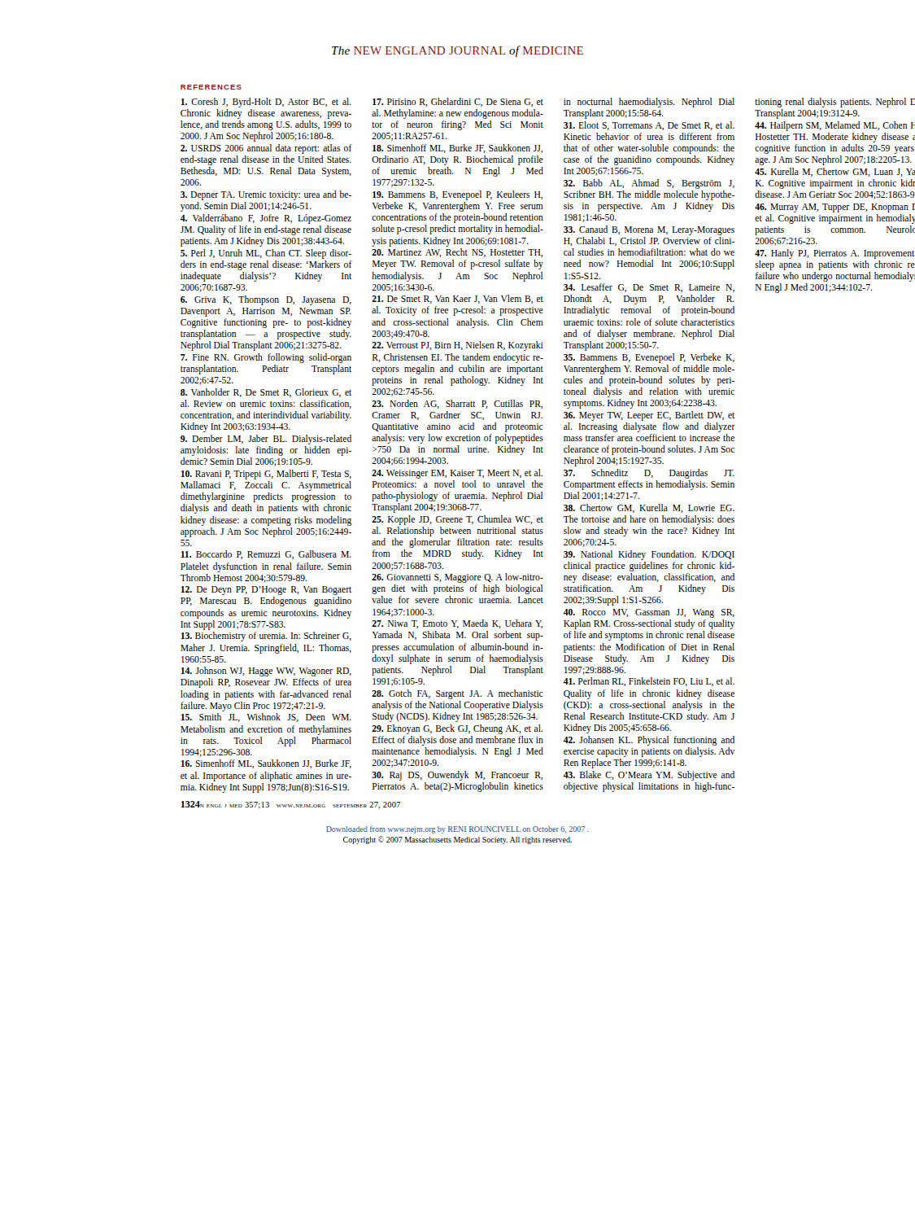The NEW ENGLAND JOURNAL of MEDICINE
References
1. Coresh J, Byrd-Holt D, Astor BC, et al. Chronic kidney disease awareness, prevalence, and trends among U.S. adults, 1999 to 2000. J Am Soc Nephrol 2005;16:180-8.
2. USRDS 2006 annual data report: atlas of end-stage renal disease in the United States. Bethesda, MD: U.S. Renal Data System, 2006.
3. Depner TA. Uremic toxicity: urea and beyond. Semin Dial 2001;14:246-51.
4. Valderrábano F, Jofre R, López-Gomez JM. Quality of life in end-stage renal disease patients. Am J Kidney Dis 2001;38:443-64.
5. Perl J, Unruh ML, Chan CT. Sleep disorders in end-stage renal disease: ‘Markers of inadequate dialysis’? Kidney Int 2006;70:1687-93.
6. Griva K, Thompson D, Jayasena D, Davenport A, Harrison M, Newman SP. Cognitive functioning pre- to post-kidney transplantation — a prospective study. Nephrol Dial Transplant 2006;21:3275-82.
7. Fine RN. Growth following solid-organ transplantation. Pediatr Transplant 2002;6:47-52.
8. Vanholder R, De Smet R, Glorieux G, et al. Review on uremic toxins: classification, concentration, and interindividual variability. Kidney Int 2003;63:1934-43.
9. Dember LM, Jaber BL. Dialysis-related amyloidosis: late finding or hidden epidemic? Semin Dial 2006;19:105-9.
10. Ravani P, Tripepi G, Malberti F, Testa S, Mallamaci F, Zoccali C. Asymmetrical dimethylarginine predicts progression to dialysis and death in patients with chronic kidney disease: a competing risks modeling approach. J Am Soc Nephrol 2005;16:2449-55.
11. Boccardo P, Remuzzi G, Galbusera M. Platelet dysfunction in renal failure. Semin Thromb Hemost 2004;30:579-89.
12. De Deyn PP, D’Hooge R, Van Bogaert PP, Marescau B. Endogenous guanidino compounds as uremic neurotoxins. Kidney Int Suppl 2001;78:S77-S83.
13. Biochemistry of uremia. In: Schreiner G, Maher J. Uremia. Springfield, IL: Thomas, 1960:55-85.
14. Johnson WJ, Hagge WW, Wagoner RD, Dinapoli RP, Rosevear JW. Effects of urea loading in patients with far-advanced renal failure. Mayo Clin Proc 1972;47:21-9.
15. Smith JL, Wishnok JS, Deen WM. Metabolism and excretion of methylamines in rats. Toxicol Appl Pharmacol 1994;125:296-308.
16. Simenhoff ML, Saukkonen JJ, Burke JF, et al. Importance of aliphatic amines in uremia. Kidney Int Suppl 1978;Jun(8):S16-S19.
17. Pirisino R, Ghelardini C, De Siena G, et al. Methylamine: a new endogenous modulator of neuron firing? Med Sci Monit 2005;11:RA257-61.
18. Simenhoff ML, Burke JF, Saukkonen JJ, Ordinario AT, Doty R. Biochemical profile of uremic breath. N Engl J Med 1977;297:132-5.
19. Bammens B, Evenepoel P, Keuleers H, Verbeke K, Vanrenterghem Y. Free serum concentrations of the protein-bound retention solute p-cresol predict mortality in hemodialysis patients. Kidney Int 2006;69:1081-7.
20. Martinez AW, Recht NS, Hostetter TH, Meyer TW. Removal of p-cresol sulfate by hemodialysis. J Am Soc Nephrol 2005;16:3430-6.
21. De Smet R, Van Kaer J, Van Vlem B, et al. Toxicity of free p-cresol: a prospective and cross-sectional analysis. Clin Chem 2003;49:470-8.
22. Verroust PJ, Birn H, Nielsen R, Kozyraki R, Christensen EI. The tandem endocytic receptors megalin and cubilin are important proteins in renal pathology. Kidney Int 2002;62:745-56.
23. Norden AG, Sharratt P, Cutillas PR, Cramer R, Gardner SC, Unwin RJ. Quantitative amino acid and proteomic analysis: very low excretion of polypeptides >750 Da in normal urine. Kidney Int 2004;66:1994-2003.
24. Weissinger EM, Kaiser T, Meert N, et al. Proteomics: a novel tool to unravel the patho-physiology of uraemia. Nephrol Dial Transplant 2004;19:3068-77.
25. Kopple JD, Greene T, Chumlea WC, et al. Relationship between nutritional status and the glomerular filtration rate: results from the MDRD study. Kidney Int 2000;57:1688-703.
26. Giovannetti S, Maggiore Q. A low-nitrogen diet with proteins of high biological value for severe chronic uraemia. Lancet 1964;37:1000-3.
27. Niwa T, Emoto Y, Maeda K, Uehara Y, Yamada N, Shibata M. Oral sorbent suppresses accumulation of albumin-bound indoxyl sulphate in serum of haemodialysis patients. Nephrol Dial Transplant 1991;6:105-9.
28. Gotch FA, Sargent JA. A mechanistic analysis of the National Cooperative Dialysis Study (NCDS). Kidney Int 1985;28:526-34.
29. Eknoyan G, Beck GJ, Cheung AK, et al. Effect of dialysis dose and membrane flux in maintenance hemodialysis. N Engl J Med 2002;347:2010-9.
30. Raj DS, Ouwendyk M, Francoeur R, Pierratos A. beta(2)-Microglobulin kinetics in nocturnal haemodialysis. Nephrol Dial Transplant 2000;15:58-64.
31. Eloot S, Torremans A, De Smet R, et al. Kinetic behavior of urea is different from that of other water-soluble compounds: the case of the guanidino compounds. Kidney Int 2005;67:1566-75.
32. Babb AL, Ahmad S, Bergström J, Scribner BH. The middle molecule hypothesis in perspective. Am J Kidney Dis 1981;1:46-50.
33. Canaud B, Morena M, Leray-Moragues H, Chalabi L, Cristol JP. Overview of clinical studies in hemodiafiltration: what do we need now? Hemodial Int 2006;10:Suppl 1:S5-S12.
34. Lesaffer G, De Smet R, Lameire N, Dhondt A, Duym P, Vanholder R. Intradialytic removal of protein-bound uraemic toxins: role of solute characteristics and of dialyser membrane. Nephrol Dial Transplant 2000;15:50-7.
35. Bammens B, Evenepoel P, Verbeke K, Vanrenterghem Y. Removal of middle molecules and protein-bound solutes by peritoneal dialysis and relation with uremic symptoms. Kidney Int 2003;64:2238-43.
36. Meyer TW, Leeper EC, Bartlett DW, et al. Increasing dialysate flow and dialyzer mass transfer area coefficient to increase the clearance of protein-bound solutes. J Am Soc Nephrol 2004;15:1927-35.
37. Schneditz D, Daugirdas JT. Compartment effects in hemodialysis. Semin Dial 2001;14:271-7.
38. Chertow GM, Kurella M, Lowrie EG. The tortoise and hare on hemodialysis: does slow and steady win the race? Kidney Int 2006;70:24-5.
39. National Kidney Foundation. K/DOQI clinical practice guidelines for chronic kidney disease: evaluation, classification, and stratification. Am J Kidney Dis 2002;39:Suppl 1:S1-S266.
40. Rocco MV, Gassman JJ, Wang SR, Kaplan RM. Cross-sectional study of quality of life and symptoms in chronic renal disease patients: the Modification of Diet in Renal Disease Study. Am J Kidney Dis 1997;29:888-96.
41. Perlman RL, Finkelstein FO, Liu L, et al. Quality of life in chronic kidney disease (CKD): a cross-sectional analysis in the Renal Research Institute-CKD study. Am J Kidney Dis 2005;45:658-66.
42. Johansen KL. Physical functioning and exercise capacity in patients on dialysis. Adv Ren Replace Ther 1999;6:141-8.
43. Blake C, O’Meara YM. Subjective and objective physical limitations in high-functioning renal dialysis patients. Nephrol Dial Transplant 2004;19:3124-9.
44. Hailpern SM, Melamed ML, Cohen HD, Hostetter TH. Moderate kidney disease and cognitive function in adults 20-59 years of age. J Am Soc Nephrol 2007;18:2205-13.
45. Kurella M, Chertow GM, Luan J, Yaffe K. Cognitive impairment in chronic kidney disease. J Am Geriatr Soc 2004;52:1863-9.
46. Murray AM, Tupper DE, Knopman DS, et al. Cognitive impairment in hemodialysis patients is common. Neurology 2006;67:216-23.
47. Hanly PJ, Pierratos A. Improvement of sleep apnea in patients with chronic renal failure who undergo nocturnal hemodialysis. N Engl J Med 2001;344:102-7.
1324 n engl j med 357;13 www.nejm.org september 27, 2007
Downloaded from www.nejm.org by RENI ROUNCIVELL on October 6, 2007 .
Copyright © 2007 Massachusetts Medical Society. All rights reserved.